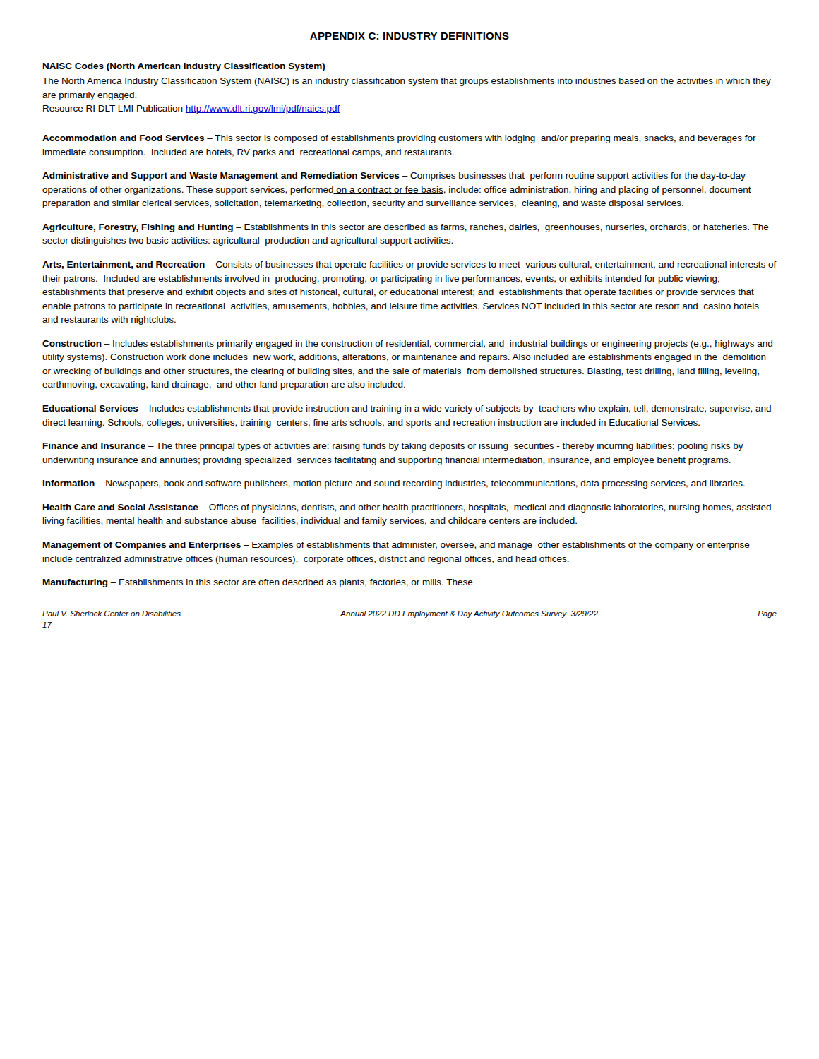APPENDIX C: INDUSTRY DEFINITIONS
NAISC Codes (North American Industry Classification System)
The North America Industry Classification System (NAISC) is an industry classification system that groups establishments into industries based on the activities in which they are primarily engaged.
Resource RI DLT LMI Publication http://www.dlt.ri.gov/lmi/pdf/naics.pdf
Accommodation and Food Services – This sector is composed of establishments providing customers with lodging and/or preparing meals, snacks, and beverages for immediate consumption. Included are hotels, RV parks and recreational camps, and restaurants.
Administrative and Support and Waste Management and Remediation Services – Comprises businesses that perform routine support activities for the day-to-day operations of other organizations. These support services, performed on a contract or fee basis, include: office administration, hiring and placing of personnel, document preparation and similar clerical services, solicitation, telemarketing, collection, security and surveillance services, cleaning, and waste disposal services.
Agriculture, Forestry, Fishing and Hunting – Establishments in this sector are described as farms, ranches, dairies, greenhouses, nurseries, orchards, or hatcheries. The sector distinguishes two basic activities: agricultural production and agricultural support activities.
Arts, Entertainment, and Recreation – Consists of businesses that operate facilities or provide services to meet various cultural, entertainment, and recreational interests of their patrons. Included are establishments involved in producing, promoting, or participating in live performances, events, or exhibits intended for public viewing; establishments that preserve and exhibit objects and sites of historical, cultural, or educational interest; and establishments that operate facilities or provide services that enable patrons to participate in recreational activities, amusements, hobbies, and leisure time activities. Services NOT included in this sector are resort and casino hotels and restaurants with nightclubs.
Construction – Includes establishments primarily engaged in the construction of residential, commercial, and industrial buildings or engineering projects (e.g., highways and utility systems). Construction work done includes new work, additions, alterations, or maintenance and repairs. Also included are establishments engaged in the demolition or wrecking of buildings and other structures, the clearing of building sites, and the sale of materials from demolished structures. Blasting, test drilling, land filling, leveling, earthmoving, excavating, land drainage, and other land preparation are also included.
Educational Services – Includes establishments that provide instruction and training in a wide variety of subjects by teachers who explain, tell, demonstrate, supervise, and direct learning. Schools, colleges, universities, training centers, fine arts schools, and sports and recreation instruction are included in Educational Services.
Finance and Insurance – The three principal types of activities are: raising funds by taking deposits or issuing securities - thereby incurring liabilities; pooling risks by underwriting insurance and annuities; providing specialized services facilitating and supporting financial intermediation, insurance, and employee benefit programs.
Information – Newspapers, book and software publishers, motion picture and sound recording industries, telecommunications, data processing services, and libraries.
Health Care and Social Assistance – Offices of physicians, dentists, and other health practitioners, hospitals, medical and diagnostic laboratories, nursing homes, assisted living facilities, mental health and substance abuse facilities, individual and family services, and childcare centers are included.
Management of Companies and Enterprises – Examples of establishments that administer, oversee, and manage other establishments of the company or enterprise include centralized administrative offices (human resources), corporate offices, district and regional offices, and head offices.
Manufacturing – Establishments in this sector are often described as plants, factories, or mills. These
Paul V. Sherlock Center on Disabilities Annual 2022 DD Employment & Day Activity Outcomes Survey 3/29/22 Page
17